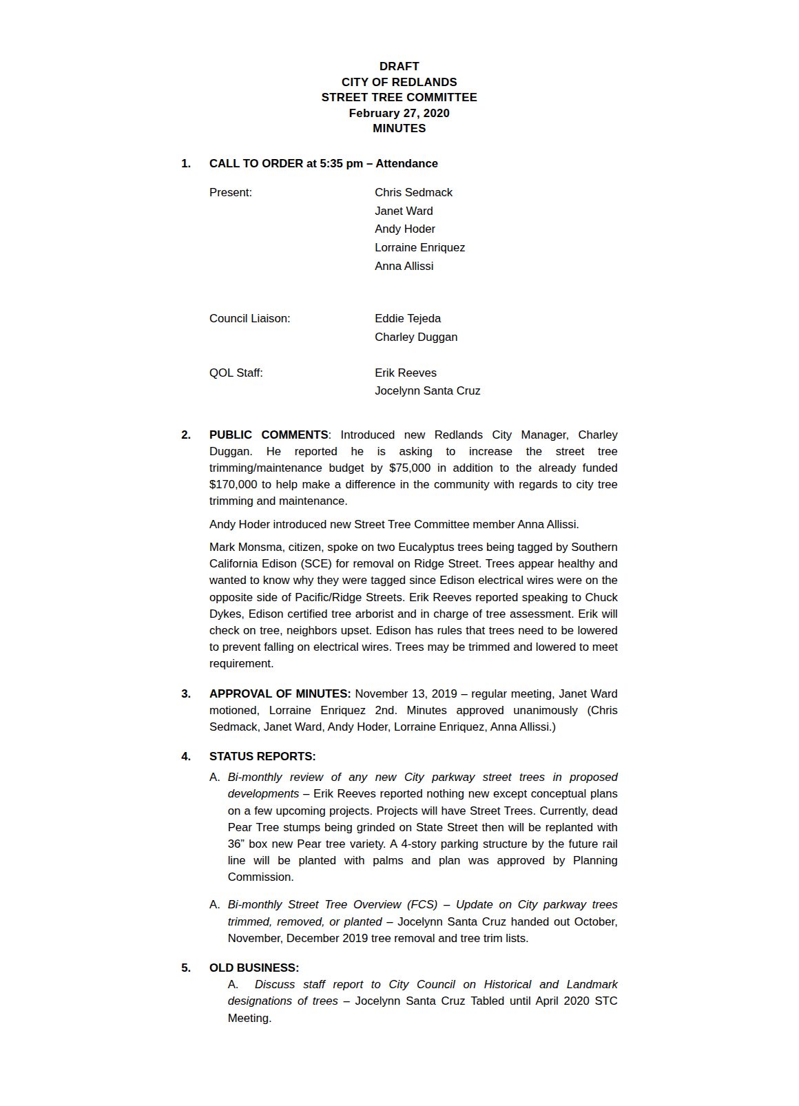DRAFT
CITY OF REDLANDS
STREET TREE COMMITTEE
February 27, 2020
MINUTES
1.
CALL TO ORDER at 5:35 pm – Attendance
| Present: | Chris Sedmack |
| | Janet Ward |
| | Andy Hoder |
| | Lorraine Enriquez |
| | Anna Allissi |
| Council Liaison: | Eddie Tejeda |
| | Charley Duggan |
| QOL Staff: | Erik Reeves |
| | Jocelynn Santa Cruz |
2.
PUBLIC COMMENTS: Introduced new Redlands City Manager, Charley Duggan. He reported he is asking to increase the street tree trimming/maintenance budget by $75,000 in addition to the already funded $170,000 to help make a difference in the community with regards to city tree trimming and maintenance.
Andy Hoder introduced new Street Tree Committee member Anna Allissi.
Mark Monsma, citizen, spoke on two Eucalyptus trees being tagged by Southern California Edison (SCE) for removal on Ridge Street. Trees appear healthy and wanted to know why they were tagged since Edison electrical wires were on the opposite side of Pacific/Ridge Streets. Erik Reeves reported speaking to Chuck Dykes, Edison certified tree arborist and in charge of tree assessment. Erik will check on tree, neighbors upset. Edison has rules that trees need to be lowered to prevent falling on electrical wires. Trees may be trimmed and lowered to meet requirement.
3.
APPROVAL OF MINUTES: November 13, 2019 – regular meeting, Janet Ward motioned, Lorraine Enriquez 2nd. Minutes approved unanimously (Chris Sedmack, Janet Ward, Andy Hoder, Lorraine Enriquez, Anna Allissi.)
4.
STATUS REPORTS:
A.
Bi-monthly review of any new City parkway street trees in proposed developments – Erik Reeves reported nothing new except conceptual plans on a few upcoming projects. Projects will have Street Trees. Currently, dead Pear Tree stumps being grinded on State Street then will be replanted with 36” box new Pear tree variety. A 4-story parking structure by the future rail line will be planted with palms and plan was approved by Planning Commission.
A.
Bi-monthly Street Tree Overview (FCS) – Update on City parkway trees trimmed, removed, or planted – Jocelynn Santa Cruz handed out October, November, December 2019 tree removal and tree trim lists.
5.
OLD BUSINESS:
A. Discuss staff report to City Council on Historical and Landmark designations of trees – Jocelynn Santa Cruz Tabled until April 2020 STC Meeting.